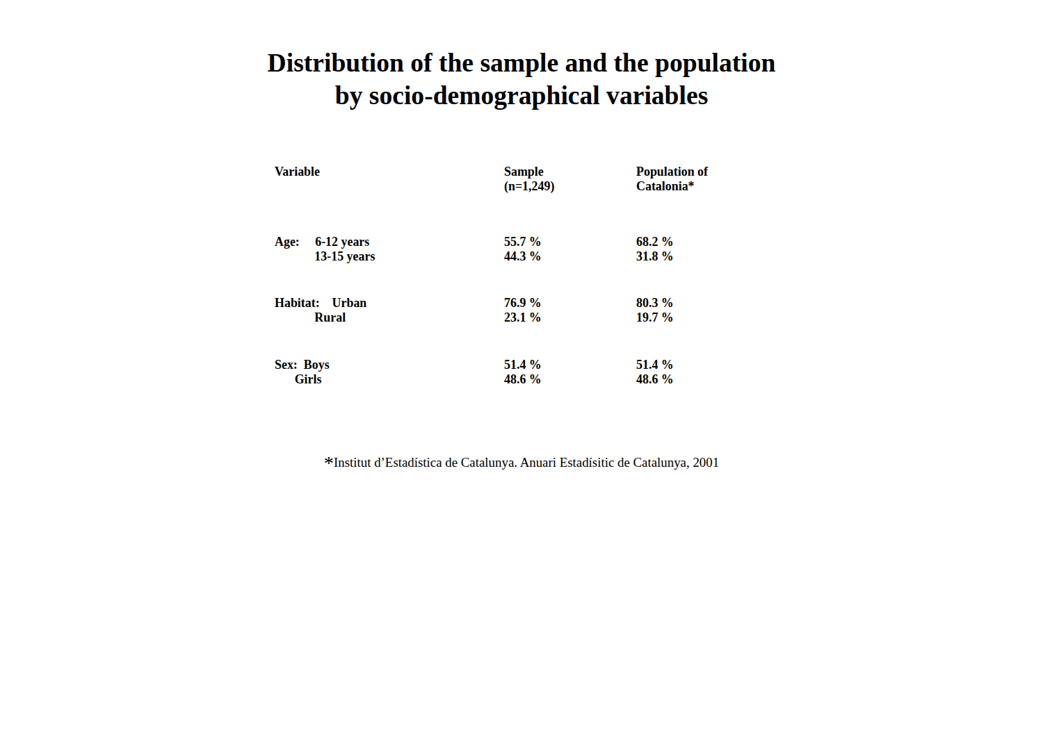Distribution of the sample and the population by socio-demographical variables
| Variable | Sample (n=1,249) | Population of Catalonia* |
| --- | --- | --- |
| Age: 6-12 years | 55.7 % | 68.2 % |
| 13-15 years | 44.3 % | 31.8 % |
| Habitat: Urban | 76.9 % | 80.3 % |
| Rural | 23.1 % | 19.7 % |
| Sex: Boys | 51.4 % | 51.4 % |
| Girls | 48.6 % | 48.6 % |
*Institut d’Estadística de Catalunya. Anuari Estadísitic de Catalunya, 2001